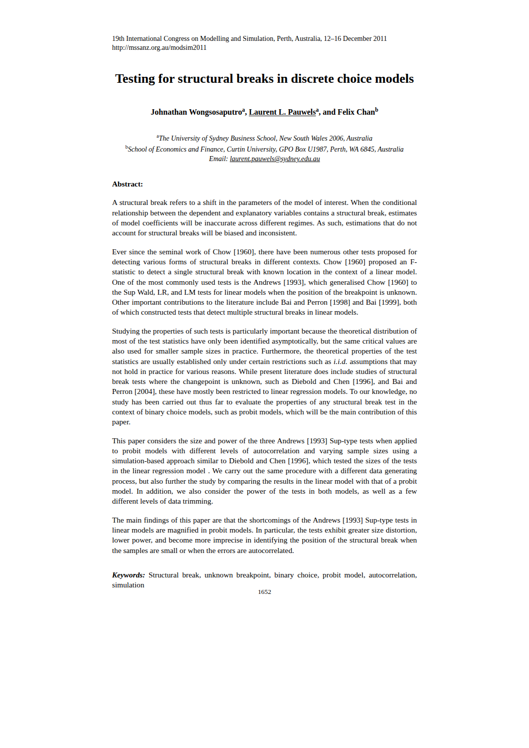19th International Congress on Modelling and Simulation, Perth, Australia, 12–16 December 2011
http://mssanz.org.au/modsim2011
Testing for structural breaks in discrete choice models
Johnathan Wongsosaputroa, Laurent L. Pauwelsa, and Felix Chanb
aThe University of Sydney Business School, New South Wales 2006, Australia
bSchool of Economics and Finance, Curtin University, GPO Box U1987, Perth, WA 6845, Australia
Email: laurent.pauwels@sydney.edu.au
Abstract:
A structural break refers to a shift in the parameters of the model of interest. When the conditional relationship between the dependent and explanatory variables contains a structural break, estimates of model coefficients will be inaccurate across different regimes. As such, estimations that do not account for structural breaks will be biased and inconsistent.
Ever since the seminal work of Chow [1960], there have been numerous other tests proposed for detecting various forms of structural breaks in different contexts. Chow [1960] proposed an F-statistic to detect a single structural break with known location in the context of a linear model. One of the most commonly used tests is the Andrews [1993], which generalised Chow [1960] to the Sup Wald, LR, and LM tests for linear models when the position of the breakpoint is unknown. Other important contributions to the literature include Bai and Perron [1998] and Bai [1999], both of which constructed tests that detect multiple structural breaks in linear models.
Studying the properties of such tests is particularly important because the theoretical distribution of most of the test statistics have only been identified asymptotically, but the same critical values are also used for smaller sample sizes in practice. Furthermore, the theoretical properties of the test statistics are usually established only under certain restrictions such as i.i.d. assumptions that may not hold in practice for various reasons. While present literature does include studies of structural break tests where the changepoint is unknown, such as Diebold and Chen [1996], and Bai and Perron [2004], these have mostly been restricted to linear regression models. To our knowledge, no study has been carried out thus far to evaluate the properties of any structural break test in the context of binary choice models, such as probit models, which will be the main contribution of this paper.
This paper considers the size and power of the three Andrews [1993] Sup-type tests when applied to probit models with different levels of autocorrelation and varying sample sizes using a simulation-based approach similar to Diebold and Chen [1996], which tested the sizes of the tests in the linear regression model . We carry out the same procedure with a different data generating process, but also further the study by comparing the results in the linear model with that of a probit model. In addition, we also consider the power of the tests in both models, as well as a few different levels of data trimming.
The main findings of this paper are that the shortcomings of the Andrews [1993] Sup-type tests in linear models are magnified in probit models. In particular, the tests exhibit greater size distortion, lower power, and become more imprecise in identifying the position of the structural break when the samples are small or when the errors are autocorrelated.
Keywords: Structural break, unknown breakpoint, binary choice, probit model, autocorrelation, simulation
1652